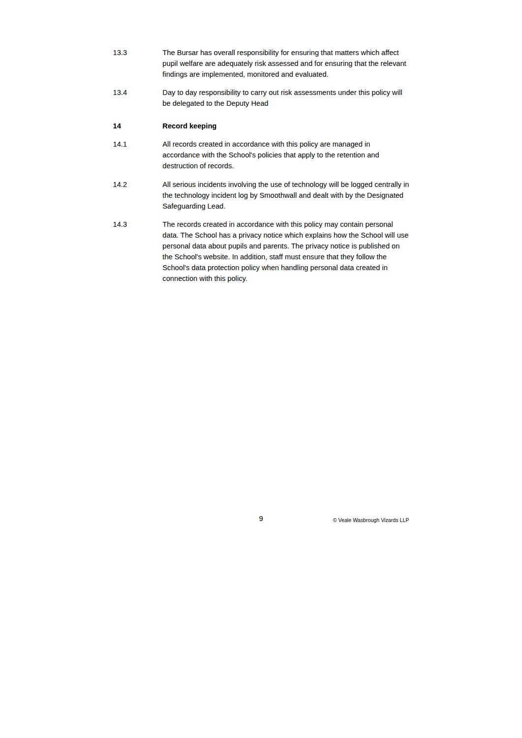13.3
The Bursar has overall responsibility for ensuring that matters which affect pupil welfare are adequately risk assessed and for ensuring that the relevant findings are implemented, monitored and evaluated.
13.4
Day to day responsibility to carry out risk assessments under this policy will be delegated to the Deputy Head
14 Record keeping
14.1
All records created in accordance with this policy are managed in accordance with the School's policies that apply to the retention and destruction of records.
14.2
All serious incidents involving the use of technology will be logged centrally in the technology incident log by Smoothwall and dealt with by the Designated Safeguarding Lead.
14.3
The records created in accordance with this policy may contain personal data. The School has a privacy notice which explains how the School will use personal data about pupils and parents. The privacy notice is published on the School's website. In addition, staff must ensure that they follow the School's data protection policy when handling personal data created in connection with this policy.
9
© Veale Wasbrough Vizards LLP